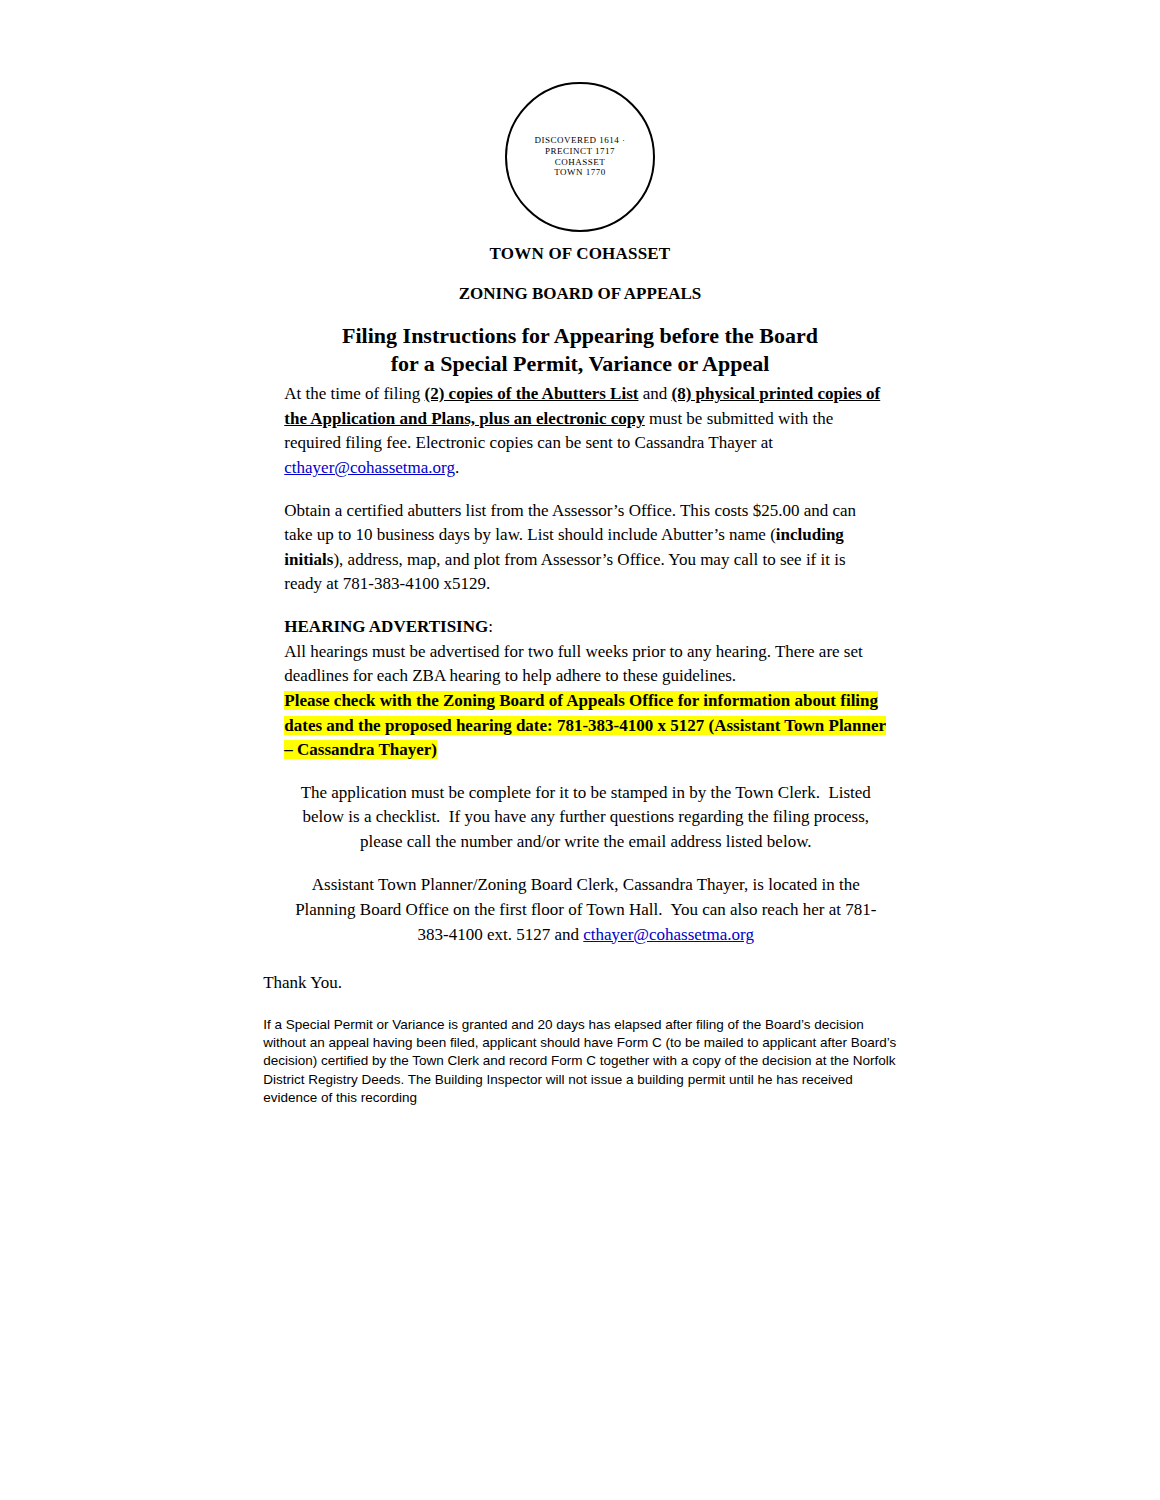DISCOVERED 1614 · PRECINCT 1717
COHASSET
TOWN 1770
TOWN OF COHASSET
ZONING BOARD OF APPEALS
Filing Instructions for Appearing before the Board for a Special Permit, Variance or Appeal
At the time of filing (2) copies of the Abutters List and (8) physical printed copies of the Application and Plans, plus an electronic copy must be submitted with the required filing fee. Electronic copies can be sent to Cassandra Thayer at cthayer@cohassetma.org.
Obtain a certified abutters list from the Assessor’s Office. This costs $25.00 and can take up to 10 business days by law. List should include Abutter’s name (including initials), address, map, and plot from Assessor’s Office. You may call to see if it is ready at 781-383-4100 x5129.
HEARING ADVERTISING:
All hearings must be advertised for two full weeks prior to any hearing. There are set deadlines for each ZBA hearing to help adhere to these guidelines.
Please check with the Zoning Board of Appeals Office for information about filing dates and the proposed hearing date: 781-383-4100 x 5127 (Assistant Town Planner – Cassandra Thayer)
The application must be complete for it to be stamped in by the Town Clerk. Listed below is a checklist. If you have any further questions regarding the filing process, please call the number and/or write the email address listed below.
Assistant Town Planner/Zoning Board Clerk, Cassandra Thayer, is located in the Planning Board Office on the first floor of Town Hall. You can also reach her at 781-383-4100 ext. 5127 and cthayer@cohassetma.org
Thank You.
If a Special Permit or Variance is granted and 20 days has elapsed after filing of the Board’s decision without an appeal having been filed, applicant should have Form C (to be mailed to applicant after Board’s decision) certified by the Town Clerk and record Form C together with a copy of the decision at the Norfolk District Registry Deeds. The Building Inspector will not issue a building permit until he has received evidence of this recording